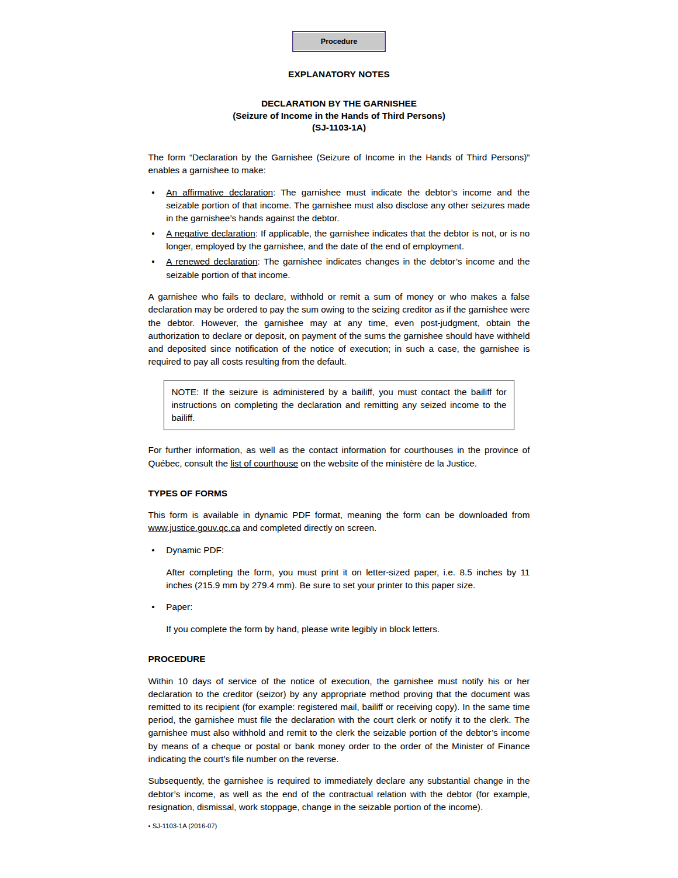Procedure
EXPLANATORY NOTES
DECLARATION BY THE GARNISHEE
(Seizure of Income in the Hands of Third Persons)
(SJ-1103-1A)
The form “Declaration by the Garnishee (Seizure of Income in the Hands of Third Persons)” enables a garnishee to make:
An affirmative declaration: The garnishee must indicate the debtor’s income and the seizable portion of that income. The garnishee must also disclose any other seizures made in the garnishee’s hands against the debtor.
A negative declaration: If applicable, the garnishee indicates that the debtor is not, or is no longer, employed by the garnishee, and the date of the end of employment.
A renewed declaration: The garnishee indicates changes in the debtor’s income and the seizable portion of that income.
A garnishee who fails to declare, withhold or remit a sum of money or who makes a false declaration may be ordered to pay the sum owing to the seizing creditor as if the garnishee were the debtor. However, the garnishee may at any time, even post-judgment, obtain the authorization to declare or deposit, on payment of the sums the garnishee should have withheld and deposited since notification of the notice of execution; in such a case, the garnishee is required to pay all costs resulting from the default.
NOTE: If the seizure is administered by a bailiff, you must contact the bailiff for instructions on completing the declaration and remitting any seized income to the bailiff.
For further information, as well as the contact information for courthouses in the province of Québec, consult the list of courthouse on the website of the ministère de la Justice.
TYPES OF FORMS
This form is available in dynamic PDF format, meaning the form can be downloaded from www.justice.gouv.qc.ca and completed directly on screen.
Dynamic PDF:
After completing the form, you must print it on letter-sized paper, i.e. 8.5 inches by 11 inches (215.9 mm by 279.4 mm). Be sure to set your printer to this paper size.
Paper:
If you complete the form by hand, please write legibly in block letters.
PROCEDURE
Within 10 days of service of the notice of execution, the garnishee must notify his or her declaration to the creditor (seizor) by any appropriate method proving that the document was remitted to its recipient (for example: registered mail, bailiff or receiving copy). In the same time period, the garnishee must file the declaration with the court clerk or notify it to the clerk. The garnishee must also withhold and remit to the clerk the seizable portion of the debtor’s income by means of a cheque or postal or bank money order to the order of the Minister of Finance indicating the court’s file number on the reverse.
Subsequently, the garnishee is required to immediately declare any substantial change in the debtor’s income, as well as the end of the contractual relation with the debtor (for example, resignation, dismissal, work stoppage, change in the seizable portion of the income).
• SJ-1103-1A (2016-07)